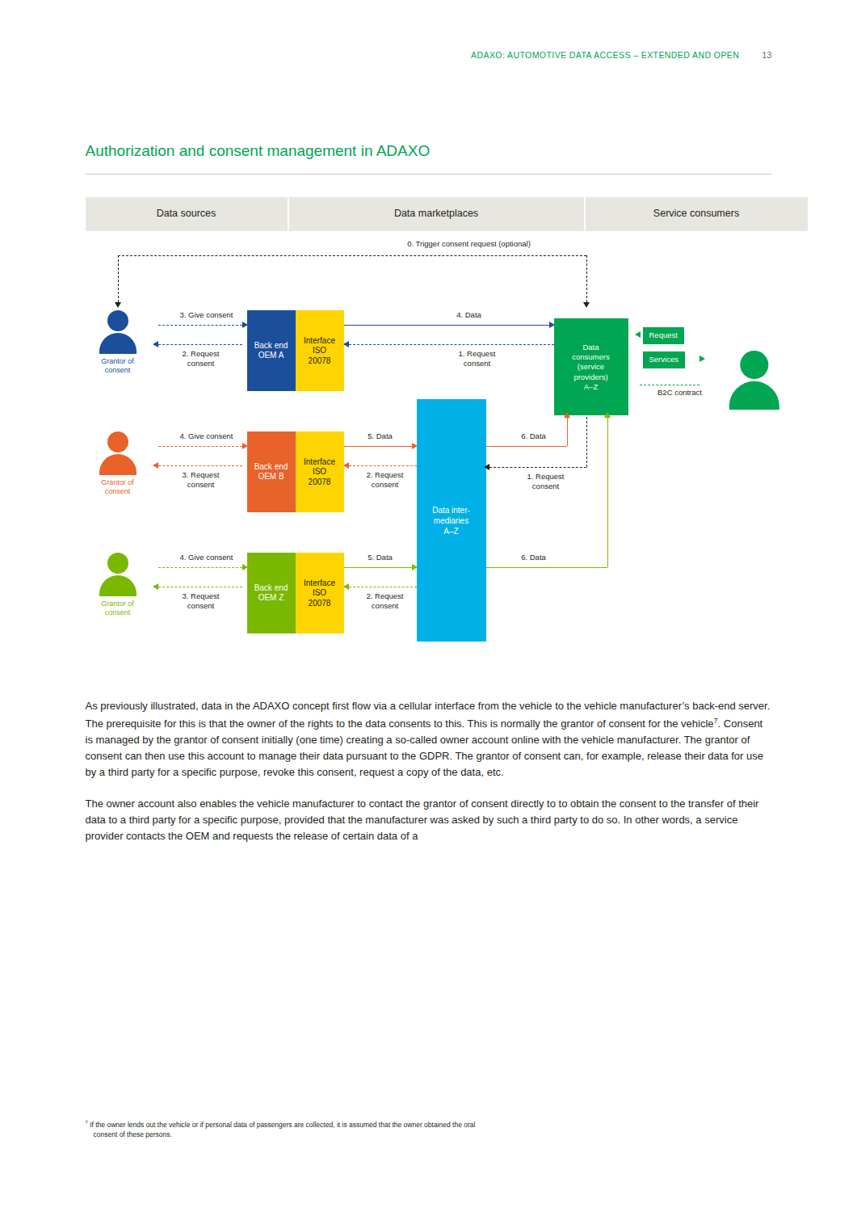ADAXO: Automotive Data Access – Extended and Open 13
Authorization and consent management in ADAXO
Data sources
Data marketplaces
Service consumers
0. Trigger consent request (optional)
Grantor of
consent
Back end
OEM A
Interface
ISO
20078
Data
consumers
(service
providers)
A–Z
3. Give consent
2. Request
consent
4. Data
1. Request
consent
Request
Services
B2C contract
Grantor of
consent
Back end
OEM B
Interface
ISO
20078
Data inter-
mediaries
A–Z
4. Give consent
3. Request
consent
5. Data
2. Request
consent
6. Data
1. Request
consent
Grantor of
consent
Back end
OEM Z
Interface
ISO
20078
4. Give consent
3. Request
consent
5. Data
2. Request
consent
6. Data
As previously illustrated, data in the ADAXO concept first flow via a cellular interface from the vehicle to the vehicle manufacturer’s back-end server. The prerequisite for this is that the owner of the rights to the data consents to this. This is normally the grantor of consent for the vehicle7. Consent is managed by the grantor of consent initially (one time) creating a so-called owner account online with the vehicle manufacturer. The grantor of consent can then use this account to manage their data pursuant to the GDPR. The grantor of consent can, for example, release their data for use by a third party for a specific purpose, revoke this consent, request a copy of the data, etc.
The owner account also enables the vehicle manufacturer to contact the grantor of consent directly to to obtain the consent to the transfer of their data to a third party for a specific purpose, provided that the manufacturer was asked by such a third party to do so. In other words, a service provider contacts the OEM and requests the release of certain data of a
7 If the owner lends out the vehicle or if personal data of passengers are collected, it is assumed that the owner obtained the oral
consent of these persons.